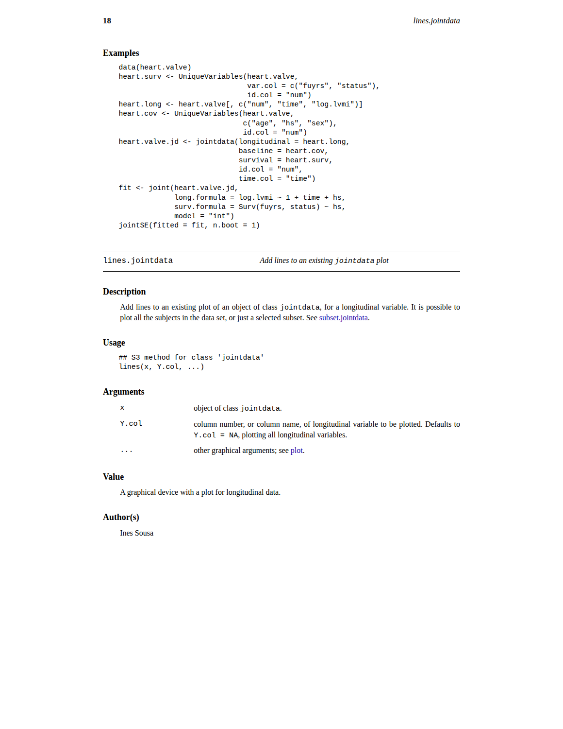18 lines.jointdata
Examples
data(heart.valve)
heart.surv <- UniqueVariables(heart.valve,
                              var.col = c("fuyrs", "status"),
                              id.col = "num")
heart.long <- heart.valve[, c("num", "time", "log.lvmi")]
heart.cov <- UniqueVariables(heart.valve,
                             c("age", "hs", "sex"),
                             id.col = "num")
heart.valve.jd <- jointdata(longitudinal = heart.long,
                            baseline = heart.cov,
                            survival = heart.surv,
                            id.col = "num",
                            time.col = "time")
fit <- joint(heart.valve.jd,
             long.formula = log.lvmi ~ 1 + time + hs,
             surv.formula = Surv(fuyrs, status) ~ hs,
             model = "int")
jointSE(fitted = fit, n.boot = 1)
lines.jointdata Add lines to an existing jointdata plot
Description
Add lines to an existing plot of an object of class jointdata, for a longitudinal variable. It is possible to plot all the subjects in the data set, or just a selected subset. See subset.jointdata.
Usage
## S3 method for class 'jointdata'
lines(x, Y.col, ...)
Arguments
x
object of class jointdata.
Y.col
column number, or column name, of longitudinal variable to be plotted. Defaults to Y.col = NA, plotting all longitudinal variables.
...
other graphical arguments; see plot.
Value
A graphical device with a plot for longitudinal data.
Author(s)
Ines Sousa